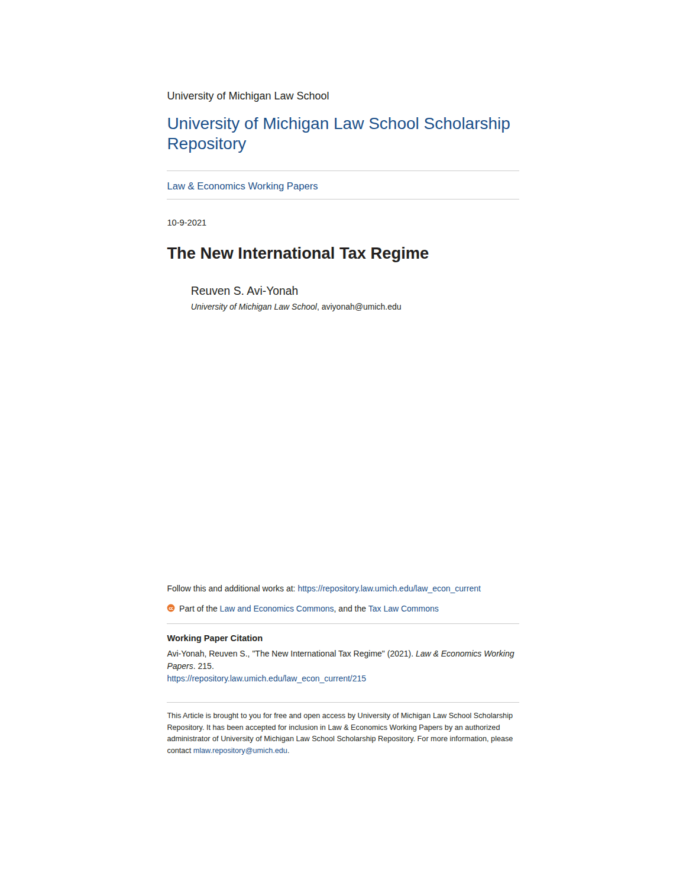University of Michigan Law School
University of Michigan Law School Scholarship Repository
Law & Economics Working Papers
10-9-2021
The New International Tax Regime
Reuven S. Avi-Yonah
University of Michigan Law School, aviyonah@umich.edu
Follow this and additional works at: https://repository.law.umich.edu/law_econ_current
Part of the Law and Economics Commons, and the Tax Law Commons
Working Paper Citation
Avi-Yonah, Reuven S., "The New International Tax Regime" (2021). Law & Economics Working Papers. 215.
https://repository.law.umich.edu/law_econ_current/215
This Article is brought to you for free and open access by University of Michigan Law School Scholarship Repository. It has been accepted for inclusion in Law & Economics Working Papers by an authorized administrator of University of Michigan Law School Scholarship Repository. For more information, please contact mlaw.repository@umich.edu.